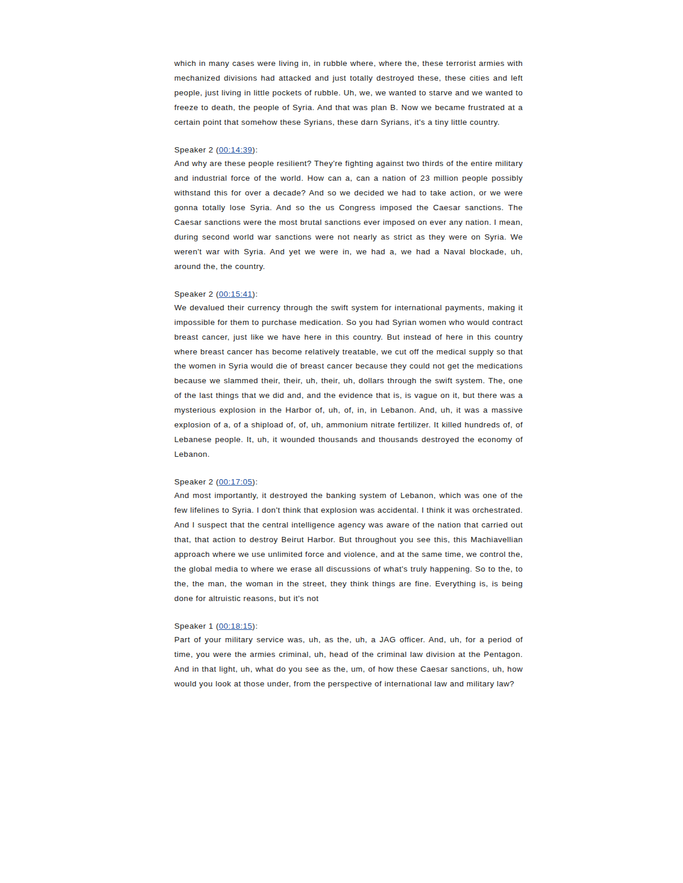which in many cases were living in, in rubble where, where the, these terrorist armies with mechanized divisions had attacked and just totally destroyed these, these cities and left people, just living in little pockets of rubble. Uh, we, we wanted to starve and we wanted to freeze to death, the people of Syria. And that was plan B. Now we became frustrated at a certain point that somehow these Syrians, these darn Syrians, it's a tiny little country.
Speaker 2 (00:14:39):
And why are these people resilient? They're fighting against two thirds of the entire military and industrial force of the world. How can a, can a nation of 23 million people possibly withstand this for over a decade? And so we decided we had to take action, or we were gonna totally lose Syria. And so the us Congress imposed the Caesar sanctions. The Caesar sanctions were the most brutal sanctions ever imposed on ever any nation. I mean, during second world war sanctions were not nearly as strict as they were on Syria. We weren't war with Syria. And yet we were in, we had a, we had a Naval blockade, uh, around the, the country.
Speaker 2 (00:15:41):
We devalued their currency through the swift system for international payments, making it impossible for them to purchase medication. So you had Syrian women who would contract breast cancer, just like we have here in this country. But instead of here in this country where breast cancer has become relatively treatable, we cut off the medical supply so that the women in Syria would die of breast cancer because they could not get the medications because we slammed their, their, uh, their, uh, dollars through the swift system. The, one of the last things that we did and, and the evidence that is, is vague on it, but there was a mysterious explosion in the Harbor of, uh, of, in, in Lebanon. And, uh, it was a massive explosion of a, of a shipload of, of, uh, ammonium nitrate fertilizer. It killed hundreds of, of Lebanese people. It, uh, it wounded thousands and thousands destroyed the economy of Lebanon.
Speaker 2 (00:17:05):
And most importantly, it destroyed the banking system of Lebanon, which was one of the few lifelines to Syria. I don't think that explosion was accidental. I think it was orchestrated. And I suspect that the central intelligence agency was aware of the nation that carried out that, that action to destroy Beirut Harbor. But throughout you see this, this Machiavellian approach where we use unlimited force and violence, and at the same time, we control the, the global media to where we erase all discussions of what's truly happening. So to the, to the, the man, the woman in the street, they think things are fine. Everything is, is being done for altruistic reasons, but it's not
Speaker 1 (00:18:15):
Part of your military service was, uh, as the, uh, a JAG officer. And, uh, for a period of time, you were the armies criminal, uh, head of the criminal law division at the Pentagon. And in that light, uh, what do you see as the, um, of how these Caesar sanctions, uh, how would you look at those under, from the perspective of international law and military law?